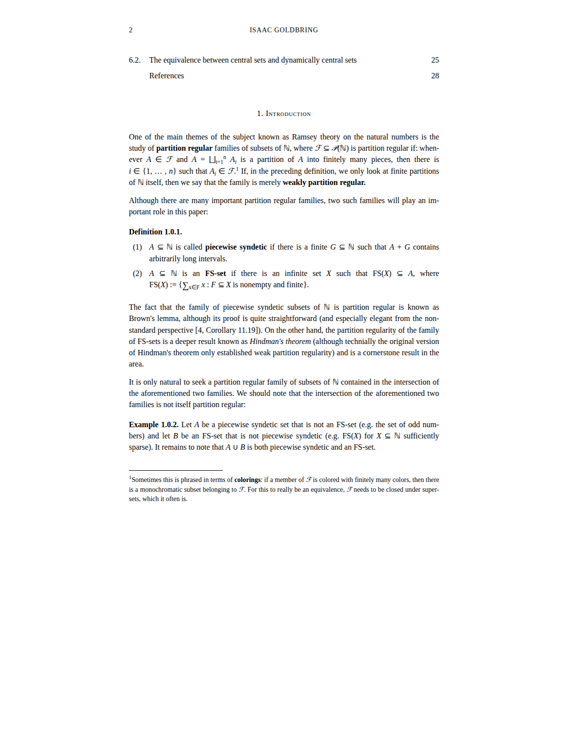2
Isaac Goldbring
6.2. The equivalence between central sets and dynamically central sets 25
References 28
1. Introduction
One of the main themes of the subject known as Ramsey theory on the natural numbers is the study of partition regular families of subsets of ℕ, where ℱ ⊆ 𝒫(ℕ) is partition regular if: whenever A ∈ ℱ and A = ⨆i=1 n Ai is a partition of A into finitely many pieces, then there is i ∈ {1, … , n} such that Ai ∈ ℱ.1 If, in the preceding definition, we only look at finite partitions of ℕ itself, then we say that the family is merely weakly partition regular.
Although there are many important partition regular families, two such families will play an important role in this paper:
Definition 1.0.1.
(1) A ⊆ ℕ is called piecewise syndetic if there is a finite G ⊆ ℕ such that A + G contains arbitrarily long intervals.
(2) A ⊆ ℕ is an FS-set if there is an infinite set X such that FS(X) ⊆ A, where FS(X) := {∑x∈F x : F ⊆ X is nonempty and finite}.
The fact that the family of piecewise syndetic subsets of ℕ is partition regular is known as Brown's lemma, although its proof is quite straightforward (and especially elegant from the nonstandard perspective [4, Corollary 11.19]). On the other hand, the partition regularity of the family of FS-sets is a deeper result known as Hindman's theorem (although technially the original version of Hindman's theorem only established weak partition regularity) and is a cornerstone result in the area.
It is only natural to seek a partition regular family of subsets of ℕ contained in the intersection of the aforementioned two families. We should note that the intersection of the aforementioned two families is not itself partition regular:
Example 1.0.2. Let A be a piecewise syndetic set that is not an FS-set (e.g. the set of odd numbers) and let B be an FS-set that is not piecewise syndetic (e.g. FS(X) for X ⊆ ℕ sufficiently sparse). It remains to note that A ∪ B is both piecewise syndetic and an FS-set.
1Sometimes this is phrased in terms of colorings: if a member of ℱ is colored with finitely many colors, then there is a monochromatic subset belonging to ℱ. For this to really be an equivalence, ℱ needs to be closed under supersets, which it often is.